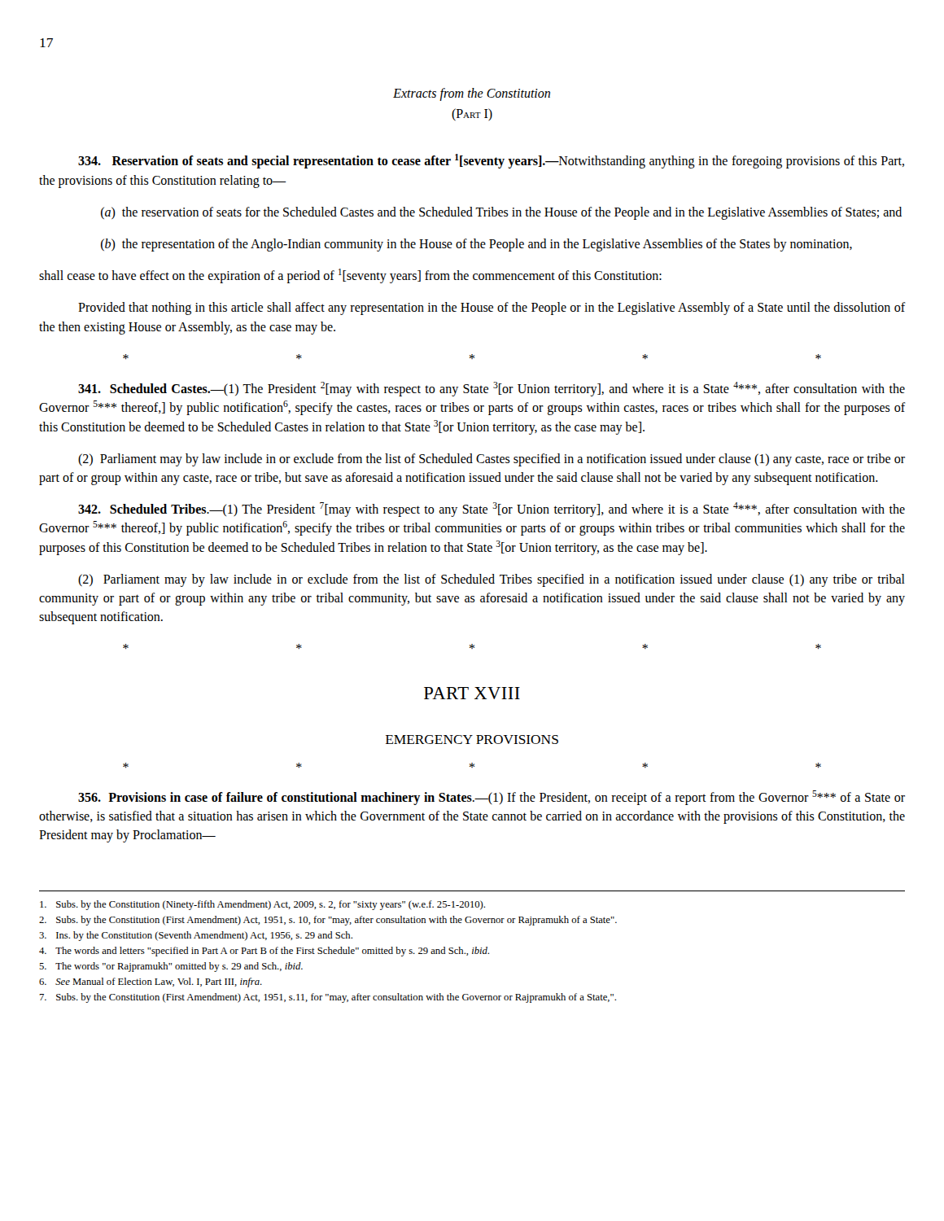17
Extracts from the Constitution
(Part I)
334. Reservation of seats and special representation to cease after 1[seventy years].—Notwithstanding anything in the foregoing provisions of this Part, the provisions of this Constitution relating to—
(a) the reservation of seats for the Scheduled Castes and the Scheduled Tribes in the House of the People and in the Legislative Assemblies of States; and
(b) the representation of the Anglo-Indian community in the House of the People and in the Legislative Assemblies of the States by nomination,
shall cease to have effect on the expiration of a period of 1[seventy years] from the commencement of this Constitution:
Provided that nothing in this article shall affect any representation in the House of the People or in the Legislative Assembly of a State until the dissolution of the then existing House or Assembly, as the case may be.
*****
341. Scheduled Castes.—(1) The President 2[may with respect to any State 3[or Union territory], and where it is a State 4***, after consultation with the Governor 5*** thereof,] by public notification6, specify the castes, races or tribes or parts of or groups within castes, races or tribes which shall for the purposes of this Constitution be deemed to be Scheduled Castes in relation to that State 3[or Union territory, as the case may be].
(2) Parliament may by law include in or exclude from the list of Scheduled Castes specified in a notification issued under clause (1) any caste, race or tribe or part of or group within any caste, race or tribe, but save as aforesaid a notification issued under the said clause shall not be varied by any subsequent notification.
342. Scheduled Tribes.—(1) The President 7[may with respect to any State 3[or Union territory], and where it is a State 4***, after consultation with the Governor 5*** thereof,] by public notification6, specify the tribes or tribal communities or parts of or groups within tribes or tribal communities which shall for the purposes of this Constitution be deemed to be Scheduled Tribes in relation to that State 3[or Union territory, as the case may be].
(2) Parliament may by law include in or exclude from the list of Scheduled Tribes specified in a notification issued under clause (1) any tribe or tribal community or part of or group within any tribe or tribal community, but save as aforesaid a notification issued under the said clause shall not be varied by any subsequent notification.
*****
PART XVIII
EMERGENCY PROVISIONS
*****
356. Provisions in case of failure of constitutional machinery in States.—(1) If the President, on receipt of a report from the Governor 5*** of a State or otherwise, is satisfied that a situation has arisen in which the Government of the State cannot be carried on in accordance with the provisions of this Constitution, the President may by Proclamation—
1. Subs. by the Constitution (Ninety-fifth Amendment) Act, 2009, s. 2, for "sixty years" (w.e.f. 25-1-2010).
2. Subs. by the Constitution (First Amendment) Act, 1951, s. 10, for "may, after consultation with the Governor or Rajpramukh of a State".
3. Ins. by the Constitution (Seventh Amendment) Act, 1956, s. 29 and Sch.
4. The words and letters "specified in Part A or Part B of the First Schedule" omitted by s. 29 and Sch., ibid.
5. The words "or Rajpramukh" omitted by s. 29 and Sch., ibid.
6. See Manual of Election Law, Vol. I, Part III, infra.
7. Subs. by the Constitution (First Amendment) Act, 1951, s.11, for "may, after consultation with the Governor or Rajpramukh of a State,".